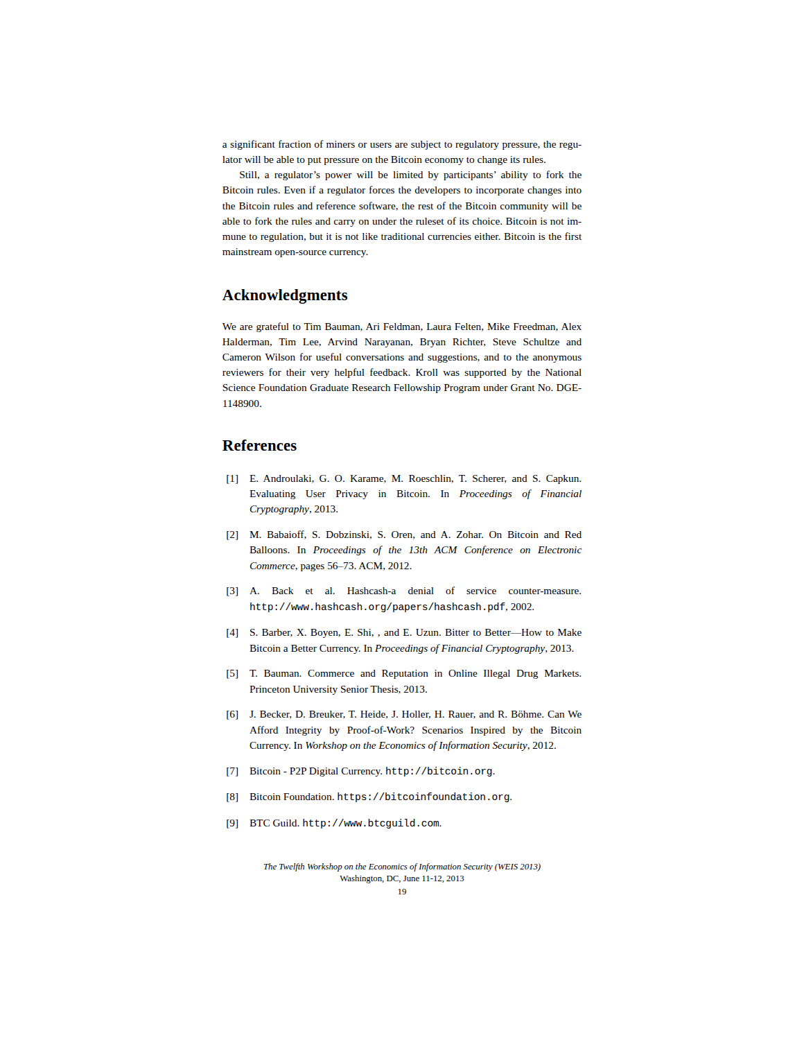a significant fraction of miners or users are subject to regulatory pressure, the regulator will be able to put pressure on the Bitcoin economy to change its rules.
Still, a regulator’s power will be limited by participants’ ability to fork the Bitcoin rules. Even if a regulator forces the developers to incorporate changes into the Bitcoin rules and reference software, the rest of the Bitcoin community will be able to fork the rules and carry on under the ruleset of its choice. Bitcoin is not immune to regulation, but it is not like traditional currencies either. Bitcoin is the first mainstream open-source currency.
Acknowledgments
We are grateful to Tim Bauman, Ari Feldman, Laura Felten, Mike Freedman, Alex Halderman, Tim Lee, Arvind Narayanan, Bryan Richter, Steve Schultze and Cameron Wilson for useful conversations and suggestions, and to the anonymous reviewers for their very helpful feedback. Kroll was supported by the National Science Foundation Graduate Research Fellowship Program under Grant No. DGE-1148900.
References
[1] E. Androulaki, G. O. Karame, M. Roeschlin, T. Scherer, and S. Capkun. Evaluating User Privacy in Bitcoin. In Proceedings of Financial Cryptography, 2013.
[2] M. Babaioff, S. Dobzinski, S. Oren, and A. Zohar. On Bitcoin and Red Balloons. In Proceedings of the 13th ACM Conference on Electronic Commerce, pages 56–73. ACM, 2012.
[3] A. Back et al. Hashcash-a denial of service counter-measure. http://www.hashcash.org/papers/hashcash.pdf, 2002.
[4] S. Barber, X. Boyen, E. Shi, , and E. Uzun. Bitter to Better—How to Make Bitcoin a Better Currency. In Proceedings of Financial Cryptography, 2013.
[5] T. Bauman. Commerce and Reputation in Online Illegal Drug Markets. Princeton University Senior Thesis, 2013.
[6] J. Becker, D. Breuker, T. Heide, J. Holler, H. Rauer, and R. Böhme. Can We Afford Integrity by Proof-of-Work? Scenarios Inspired by the Bitcoin Currency. In Workshop on the Economics of Information Security, 2012.
[7] Bitcoin - P2P Digital Currency. http://bitcoin.org.
[8] Bitcoin Foundation. https://bitcoinfoundation.org.
[9] BTC Guild. http://www.btcguild.com.
The Twelfth Workshop on the Economics of Information Security (WEIS 2013)
Washington, DC, June 11-12, 2013
19